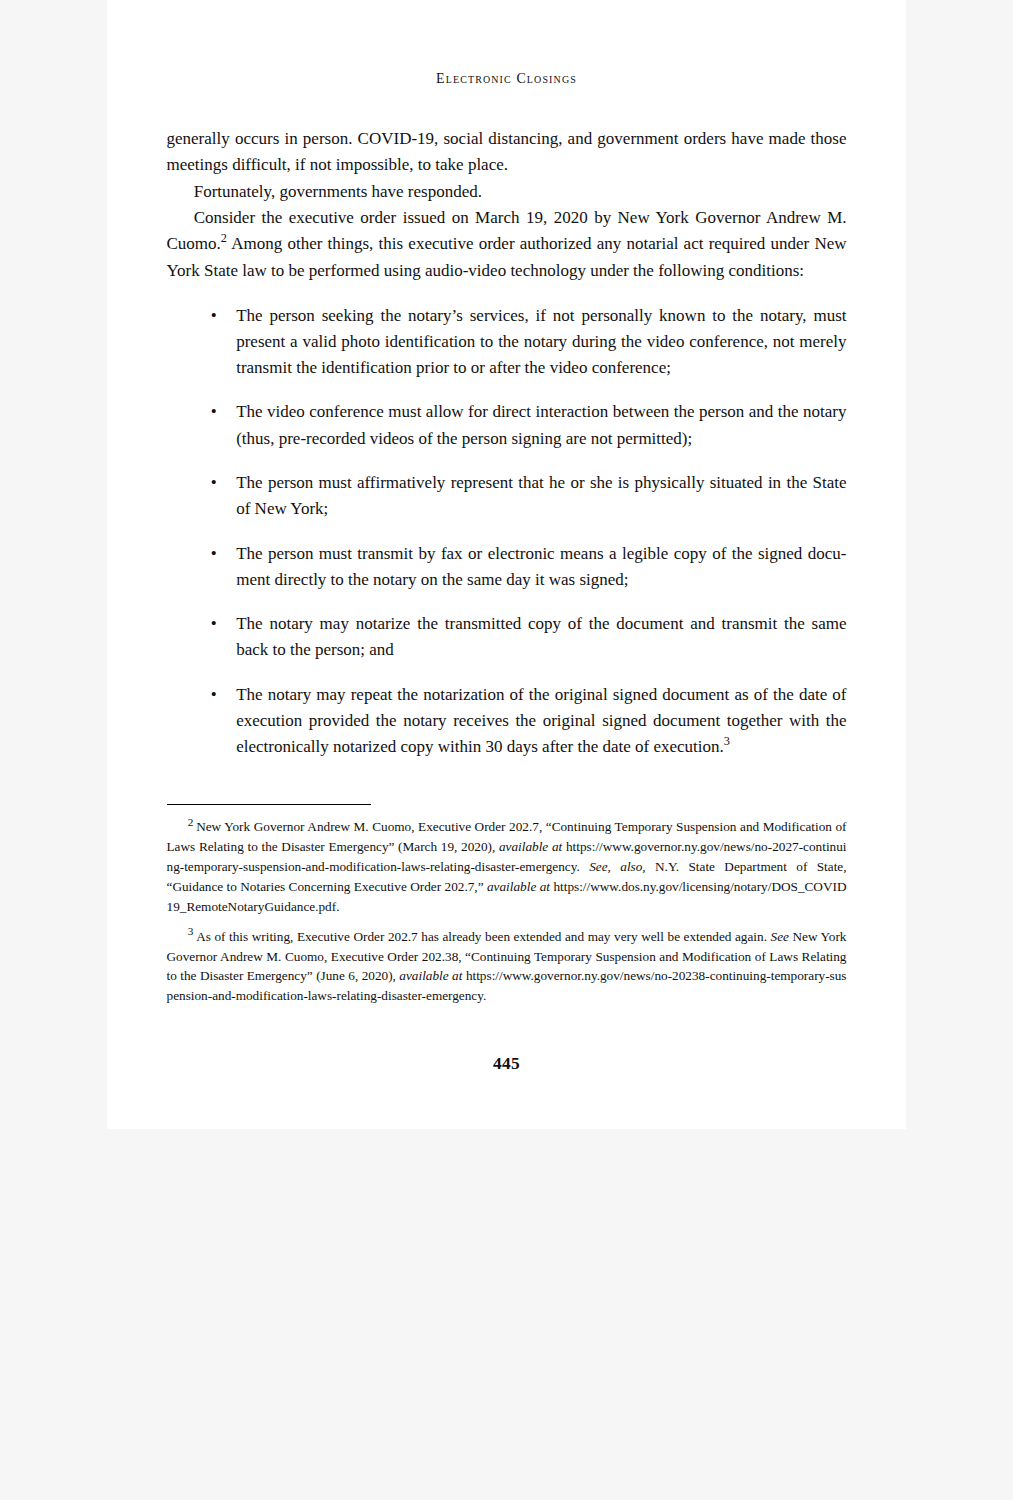Electronic Closings
generally occurs in person. COVID-19, social distancing, and government orders have made those meetings difficult, if not impossible, to take place.
Fortunately, governments have responded.
Consider the executive order issued on March 19, 2020 by New York Governor Andrew M. Cuomo.2 Among other things, this executive order authorized any notarial act required under New York State law to be performed using audio-video technology under the following conditions:
The person seeking the notary’s services, if not personally known to the notary, must present a valid photo identification to the notary during the video conference, not merely transmit the identification prior to or after the video conference;
The video conference must allow for direct interaction between the person and the notary (thus, pre-recorded videos of the person signing are not permitted);
The person must affirmatively represent that he or she is physically situated in the State of New York;
The person must transmit by fax or electronic means a legible copy of the signed document directly to the notary on the same day it was signed;
The notary may notarize the transmitted copy of the document and transmit the same back to the person; and
The notary may repeat the notarization of the original signed document as of the date of execution provided the notary receives the original signed document together with the electronically notarized copy within 30 days after the date of execution.3
2 New York Governor Andrew M. Cuomo, Executive Order 202.7, “Continuing Temporary Suspension and Modification of Laws Relating to the Disaster Emergency” (March 19, 2020), available at https://www.governor.ny.gov/news/no-2027-continuing-temporary-suspension-and-modification-laws-relating-disaster-emergency. See, also, N.Y. State Department of State, “Guidance to Notaries Concerning Executive Order 202.7,” available at https://www.dos.ny.gov/licensing/notary/DOS_COVID19_RemoteNotaryGuidance.pdf.
3 As of this writing, Executive Order 202.7 has already been extended and may very well be extended again. See New York Governor Andrew M. Cuomo, Executive Order 202.38, “Continuing Temporary Suspension and Modification of Laws Relating to the Disaster Emergency” (June 6, 2020), available at https://www.governor.ny.gov/news/no-20238-continuing-temporary-suspension-and-modification-laws-relating-disaster-emergency.
445